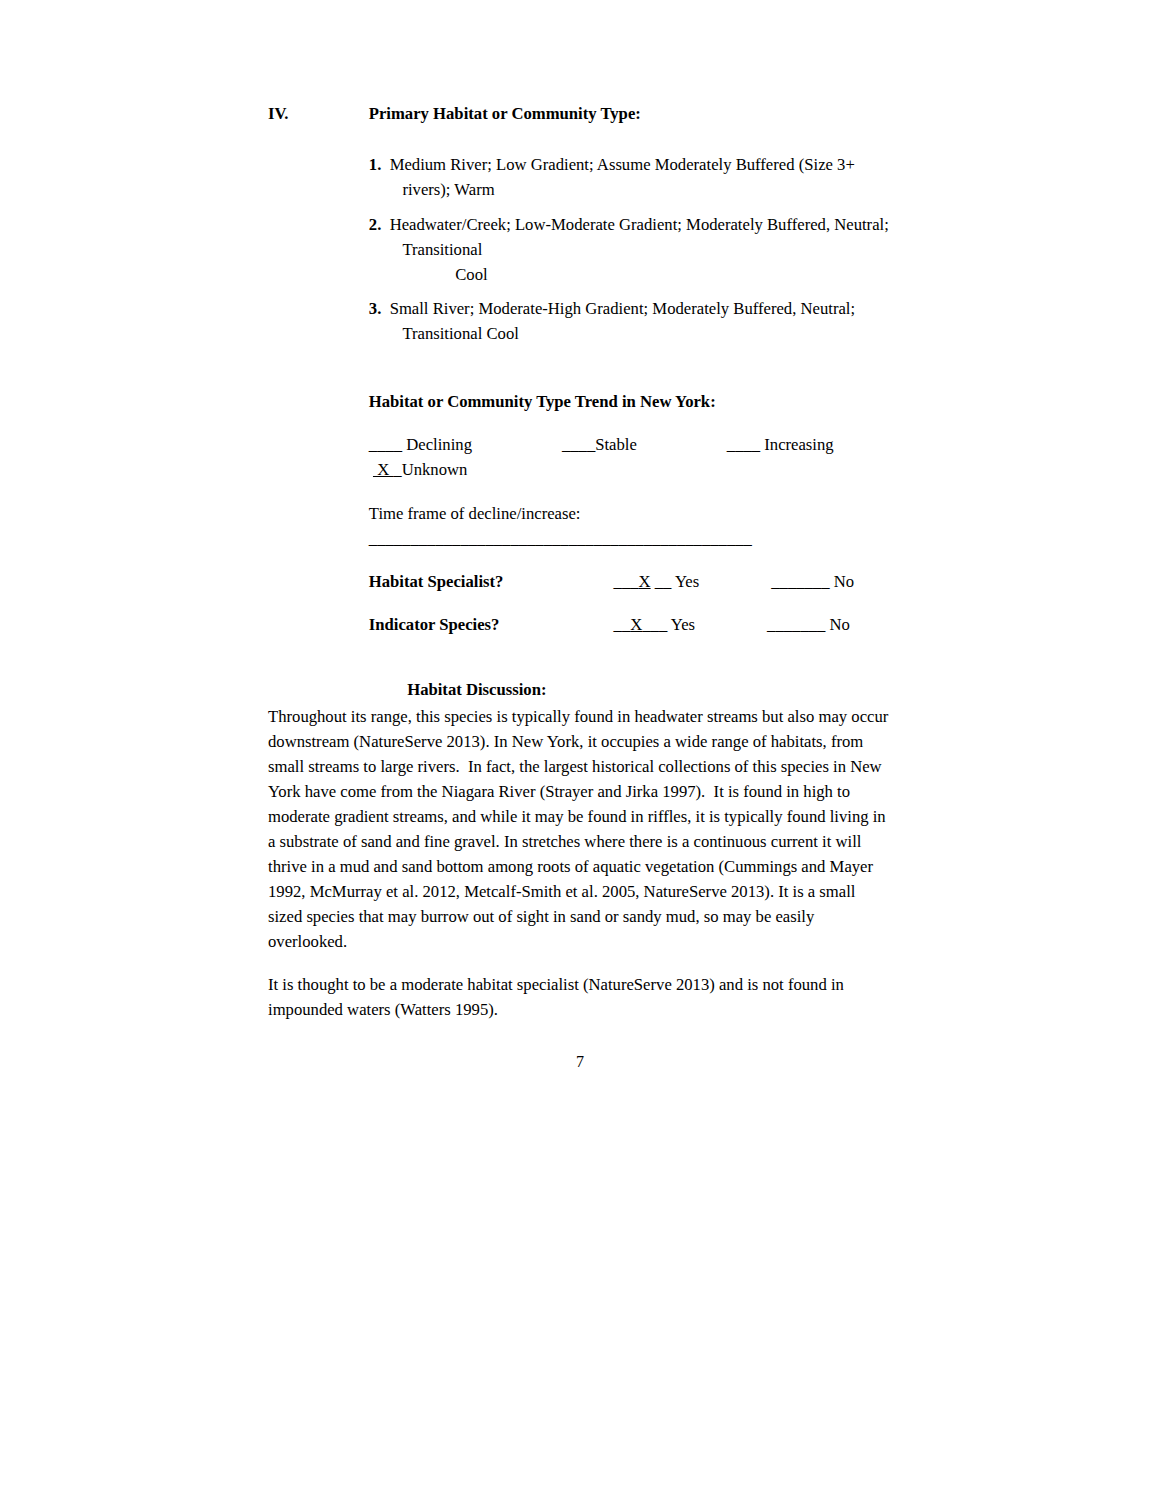IV.
Primary Habitat or Community Type:
1. Medium River; Low Gradient; Assume Moderately Buffered (Size 3+ rivers); Warm
2. Headwater/Creek; Low-Moderate Gradient; Moderately Buffered, Neutral; Transitional Cool
3. Small River; Moderate-High Gradient; Moderately Buffered, Neutral; Transitional Cool
Habitat or Community Type Trend in New York:
____ Declining ____Stable ____ Increasing X _Unknown
Time frame of decline/increase: ______________________________________________
Habitat Specialist?
___X __ Yes_______ No
Indicator Species?
__X___ Yes_______ No
Habitat Discussion:
Throughout its range, this species is typically found in headwater streams but also may occur downstream (NatureServe 2013). In New York, it occupies a wide range of habitats, from small streams to large rivers. In fact, the largest historical collections of this species in New York have come from the Niagara River (Strayer and Jirka 1997). It is found in high to moderate gradient streams, and while it may be found in riffles, it is typically found living in a substrate of sand and fine gravel. In stretches where there is a continuous current it will thrive in a mud and sand bottom among roots of aquatic vegetation (Cummings and Mayer 1992, McMurray et al. 2012, Metcalf-Smith et al. 2005, NatureServe 2013). It is a small sized species that may burrow out of sight in sand or sandy mud, so may be easily overlooked.
It is thought to be a moderate habitat specialist (NatureServe 2013) and is not found in impounded waters (Watters 1995).
7